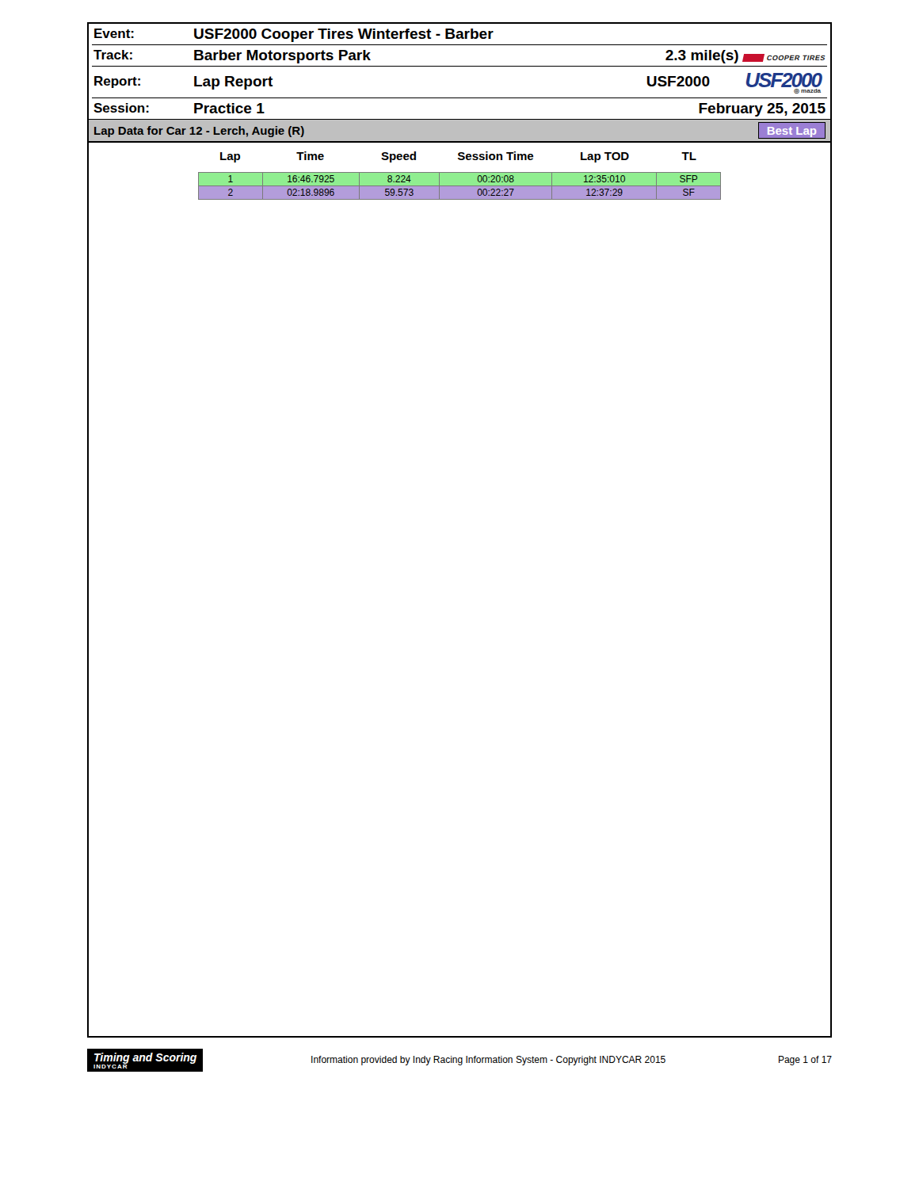| Event: | USF2000 Cooper Tires Winterfest - Barber | |
| Track: | Barber Motorsports Park | 2.3 mile(s) COOPER TIRES |
| Report: | Lap Report | / USF2000 / USF2000 ◎ mazda / |
| Session: | Practice 1 | February 25, 2015 |
Lap Data for Car 12 - Lerch, Augie (R) Best Lap
| Lap | Time | Speed | Session Time | Lap TOD | TL |
| --- | --- | --- | --- | --- | --- |
| 1 | 16:46.7925 | 8.224 | 00:20:08 | 12:35:010 | SFP |
| 2 | 02:18.9896 | 59.573 | 00:22:27 | 12:37:29 | SF |
Timing and Scoring INDYCAR
Information provided by Indy Racing Information System - Copyright INDYCAR 2015
Page 1 of 17